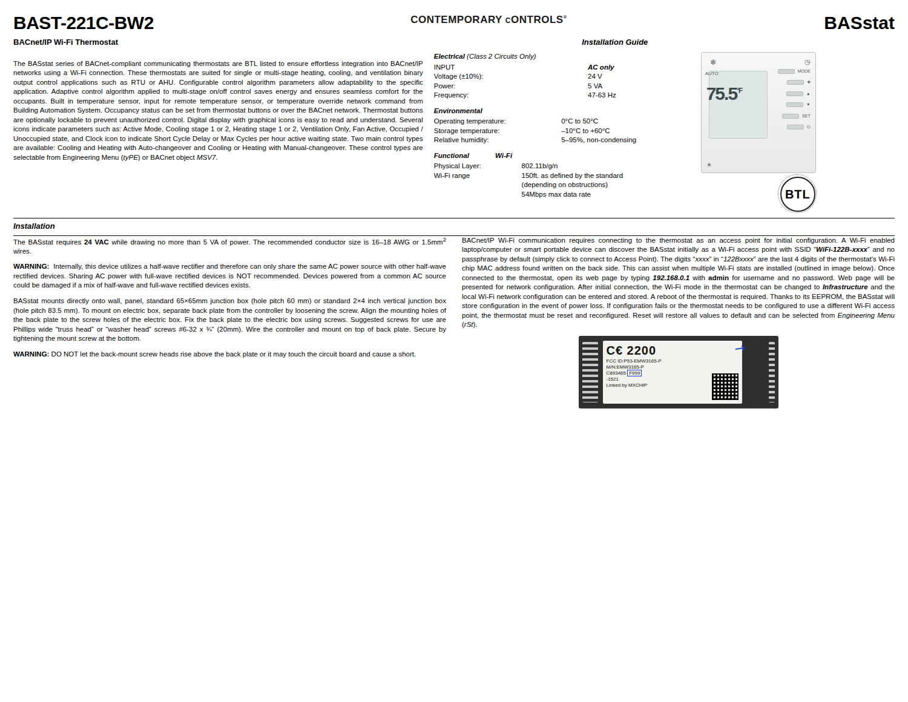BAST-221C-BW2
CONTEMPORARY CONTROLS®
BASstat
BACnet/IP Wi-Fi Thermostat
Installation Guide
The BASstat series of BACnet-compliant communicating thermostats are BTL listed to ensure effortless integration into BACnet/IP networks using a Wi-Fi connection. These thermostats are suited for single or multi-stage heating, cooling, and ventilation binary output control applications such as RTU or AHU. Configurable control algorithm parameters allow adaptability to the specific application. Adaptive control algorithm applied to multi-stage on/off control saves energy and ensures seamless comfort for the occupants. Built in temperature sensor, input for remote temperature sensor, or temperature override network command from Building Automation System. Occupancy status can be set from thermostat buttons or over the BACnet network. Thermostat buttons are optionally lockable to prevent unauthorized control. Digital display with graphical icons is easy to read and understand. Several icons indicate parameters such as: Active Mode, Cooling stage 1 or 2, Heating stage 1 or 2, Ventilation Only, Fan Active, Occupied / Unoccupied state, and Clock icon to indicate Short Cycle Delay or Max Cycles per hour active waiting state. Two main control types are available: Cooling and Heating with Auto-changeover and Cooling or Heating with Manual-changeover. These control types are selectable from Engineering Menu (tyPE) or BACnet object MSV7.
Electrical (Class 2 Circuits Only)
| INPUT | AC only |
| Voltage (±10%): | 24 V |
| Power: | 5 VA |
| Frequency: | 47-63 Hz |
Environmental
| Operating temperature: | 0°C to 50°C |
| Storage temperature: | –10°C to +60°C |
| Relative humidity: | 5–95%, non-condensing |
Functional Wi-Fi
| Physical Layer: | 802.11b/g/n |
| Wi-Fi range | 150ft. as defined by the standard (depending on obstructions) 54Mbps max data rate |
❄
◷
AUTO
75.5°F
☀
MODE
❖
▲
▼
SET
⏻
BTL
Installation
The BASstat requires 24 VAC while drawing no more than 5 VA of power. The recommended conductor size is 16–18 AWG or 1.5mm2 wires.
WARNING: Internally, this device utilizes a half-wave rectifier and therefore can only share the same AC power source with other half-wave rectified devices. Sharing AC power with full-wave rectified devices is NOT recommended. Devices powered from a common AC source could be damaged if a mix of half-wave and full-wave rectified devices exists.
BASstat mounts directly onto wall, panel, standard 65×65mm junction box (hole pitch 60 mm) or standard 2×4 inch vertical junction box (hole pitch 83.5 mm). To mount on electric box, separate back plate from the controller by loosening the screw. Align the mounting holes of the back plate to the screw holes of the electric box. Fix the back plate to the electric box using screws. Suggested screws for use are Phillips wide “truss head” or “washer head” screws #6-32 x ¾” (20mm). Wire the controller and mount on top of back plate. Secure by tightening the mount screw at the bottom.
WARNING: DO NOT let the back-mount screw heads rise above the back plate or it may touch the circuit board and cause a short.
BACnet/IP Wi-Fi communication requires connecting to the thermostat as an access point for initial configuration. A Wi-Fi enabled laptop/computer or smart portable device can discover the BASstat initially as a Wi-Fi access point with SSID “WiFi-122B-xxxx” and no passphrase by default (simply click to connect to Access Point). The digits “xxxx” in “122Bxxxx” are the last 4 digits of the thermostat’s Wi-Fi chip MAC address found written on the back side. This can assist when multiple Wi-Fi stats are installed (outlined in image below). Once connected to the thermostat, open its web page by typing 192.168.0.1 with admin for username and no password. Web page will be presented for network configuration. After initial connection, the Wi-Fi mode in the thermostat can be changed to Infrastructure and the local Wi-Fi network configuration can be entered and stored. A reboot of the thermostat is required. Thanks to its EEPROM, the BASstat will store configuration in the event of power loss. If configuration fails or the thermostat needs to be configured to use a different Wi-Fi access point, the thermostat must be reset and reconfigured. Reset will restore all values to default and can be selected from Engineering Menu (rSt).
C€ 2200
FCC ID:P53-EMW3165-P
M/N:EMW3165-P
C893465 F999↗
-1521
Linked by MXCHIP